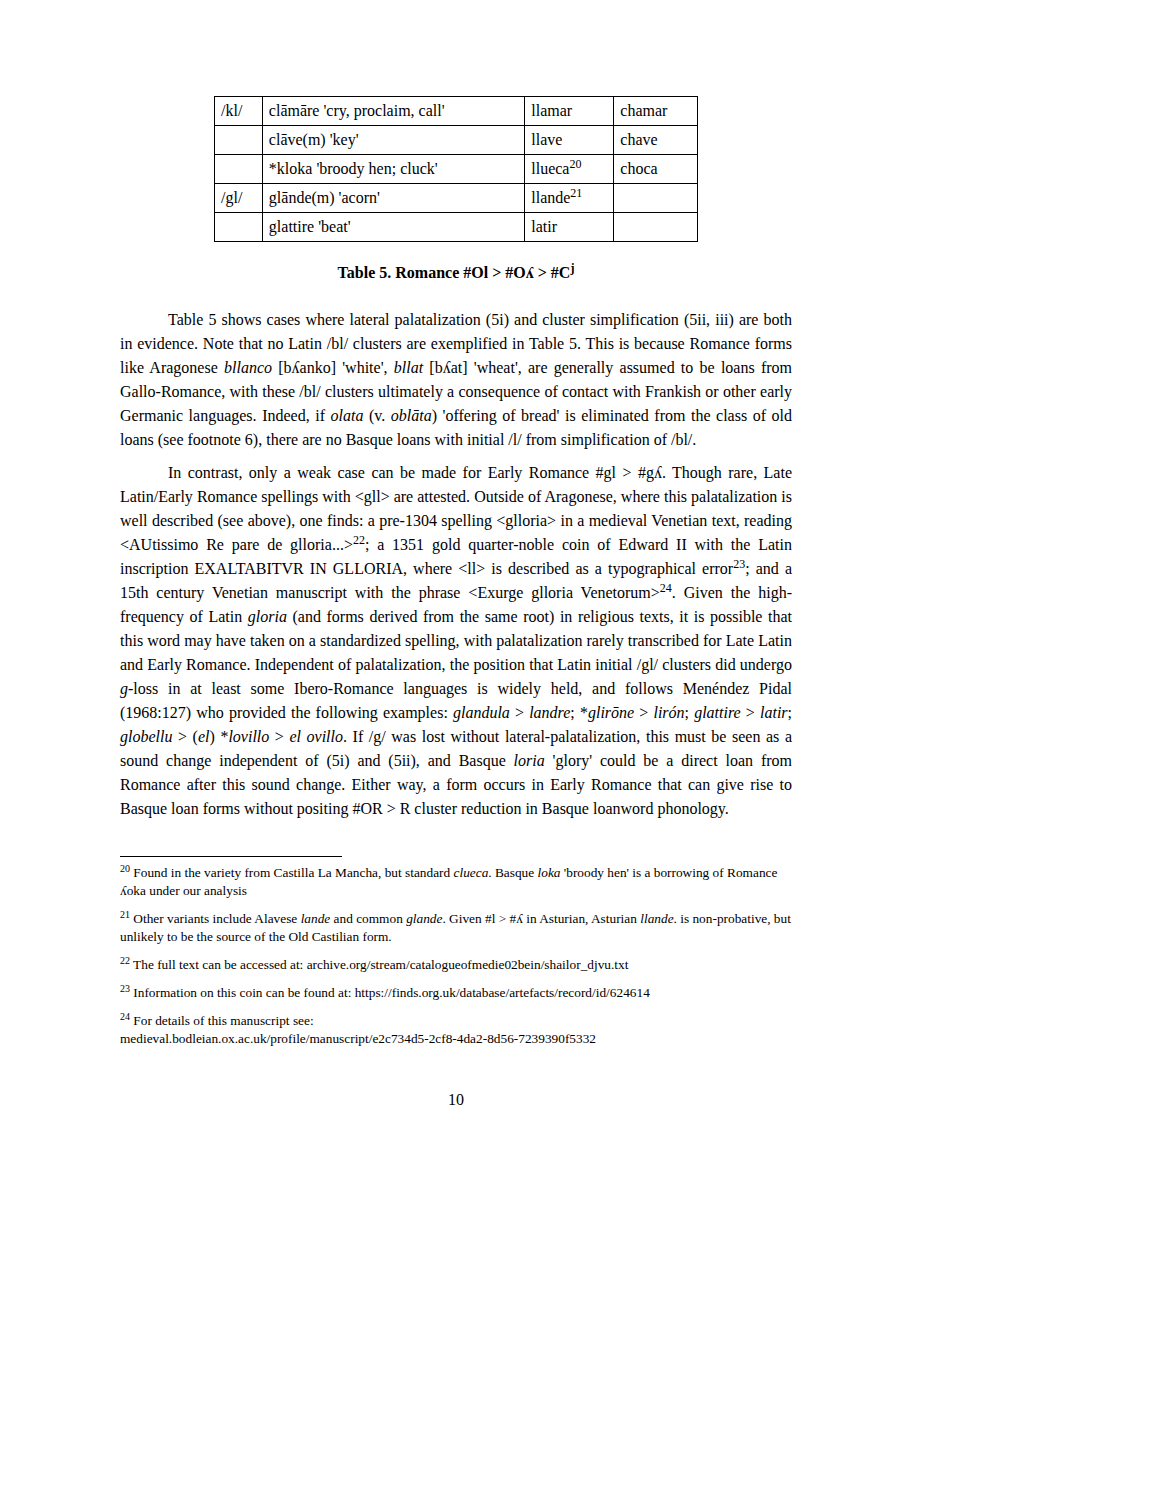| /kl/ | clāmāre 'cry, proclaim, call' | llamar | chamar |
| | clāve(m) 'key' | llave | chave |
| | *kloka 'broody hen; cluck' | llueca 20 | choca |
| /gl/ | glānde(m) 'acorn' | llande 21 | |
| | glattire 'beat' | latir | |
Table 5. Romance #Ol > #Oʎ > #Cj
Table 5 shows cases where lateral palatalization (5i) and cluster simplification (5ii, iii) are both in evidence. Note that no Latin /bl/ clusters are exemplified in Table 5. This is because Romance forms like Aragonese bllanco [bʎanko] 'white', bllat [bʎat] 'wheat', are generally assumed to be loans from Gallo-Romance, with these /bl/ clusters ultimately a consequence of contact with Frankish or other early Germanic languages. Indeed, if olata (v. oblāta) 'offering of bread' is eliminated from the class of old loans (see footnote 6), there are no Basque loans with initial /l/ from simplification of /bl/.
In contrast, only a weak case can be made for Early Romance #gl > #gʎ. Though rare, Late Latin/Early Romance spellings with <gll> are attested. Outside of Aragonese, where this palatalization is well described (see above), one finds: a pre-1304 spelling <glloria> in a medieval Venetian text, reading <AUtissimo Re pare de glloria...>22; a 1351 gold quarter-noble coin of Edward II with the Latin inscription EXALTABITVR IN GLLORIA, where <ll> is described as a typographical error23; and a 15th century Venetian manuscript with the phrase <Exurge glloria Venetorum>24. Given the high-frequency of Latin gloria (and forms derived from the same root) in religious texts, it is possible that this word may have taken on a standardized spelling, with palatalization rarely transcribed for Late Latin and Early Romance. Independent of palatalization, the position that Latin initial /gl/ clusters did undergo g-loss in at least some Ibero-Romance languages is widely held, and follows Menéndez Pidal (1968:127) who provided the following examples: glandula > landre; *glirōne > lirón; glattire > latir; globellu > (el) *lovillo > el ovillo. If /g/ was lost without lateral-palatalization, this must be seen as a sound change independent of (5i) and (5ii), and Basque loria 'glory' could be a direct loan from Romance after this sound change. Either way, a form occurs in Early Romance that can give rise to Basque loan forms without positing #OR > R cluster reduction in Basque loanword phonology.
20 Found in the variety from Castilla La Mancha, but standard clueca. Basque loka 'broody hen' is a borrowing of Romance ʎoka under our analysis
21 Other variants include Alavese lande and common glande. Given #l > #ʎ in Asturian, Asturian llande. is non-probative, but unlikely to be the source of the Old Castilian form.
22 The full text can be accessed at: archive.org/stream/catalogueofmedie02bein/shailor_djvu.txt
23 Information on this coin can be found at: https://finds.org.uk/database/artefacts/record/id/624614
24 For details of this manuscript see:
medieval.bodleian.ox.ac.uk/profile/manuscript/e2c734d5-2cf8-4da2-8d56-7239390f5332
10